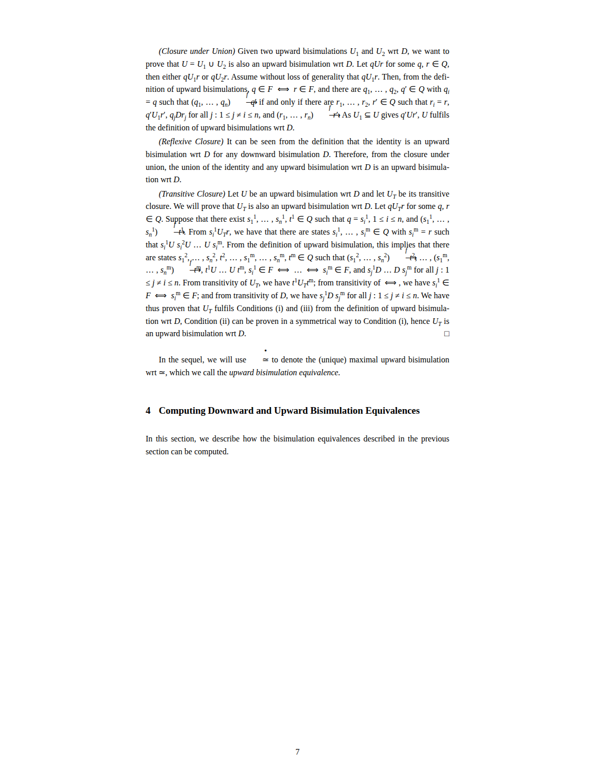(Closure under Union) Given two upward bisimulations U1 and U2 wrt D, we want to prove that U = U1 ∪ U2 is also an upward bisimulation wrt D. Let qUr for some q, r ∈ Q, then either qU1r or qU2r. Assume without loss of generality that qU1r. Then, from the definition of upward bisimulations, q ∈ F ⟺ r ∈ F, and there are q1, … , q2, q′ ∈ Q with qi = q such that (q1, … , qn) f⟶ q′ if and only if there are r1, … , r2, r′ ∈ Q such that ri = r, q′U1r′, qjDrj for all j : 1 ≤ j ≠ i ≤ n, and (r1, … , rn) f⟶ r′. As U1 ⊆ U gives q′Ur′, U fulfils the definition of upward bisimulations wrt D.
(Reflexive Closure) It can be seen from the definition that the identity is an upward bisimulation wrt D for any downward bisimulation D. Therefore, from the closure under union, the union of the identity and any upward bisimulation wrt D is an upward bisimulation wrt D.
(Transitive Closure) Let U be an upward bisimulation wrt D and let UT be its transitive closure. We will prove that UT is also an upward bisimulation wrt D. Let qUTr for some q, r ∈ Q. Suppose that there exist s11, … , sn1, t1 ∈ Q such that q = si1, 1 ≤ i ≤ n, and (s11, … , sn1) f⟶ t1. From si1UTr, we have that there are states si1, … , sim ∈ Q with sim = r such that si1U si2U … U sim. From the definition of upward bisimulation, this implies that there are states s12, … , sn2, t2, … , s1m, … , snm, tm ∈ Q such that (s12, … , sn2) f⟶ t2, … , (s1m, … , snm) f⟶ tm, t1U … U tm, si1 ∈ F ⟺ … ⟺ sim ∈ F, and sj1D … D sjm for all j : 1 ≤ j ≠ i ≤ n. From transitivity of UT, we have t1UTtm; from transitivity of ⟺ , we have si1 ∈ F ⟺ sim ∈ F; and from transitivity of D, we have sj1D sjm for all j : 1 ≤ j ≠ i ≤ n. We have thus proven that UT fulfils Conditions (i) and (iii) from the definition of upward bisimulation wrt D, Condition (ii) can be proven in a symmetrical way to Condition (i), hence UT is an upward bisimulation wrt D.□
In the sequel, we will use •≃ to denote the (unique) maximal upward bisimulation wrt ≃, which we call the upward bisimulation equivalence.
4 Computing Downward and Upward Bisimulation Equivalences
In this section, we describe how the bisimulation equivalences described in the previous section can be computed.
7